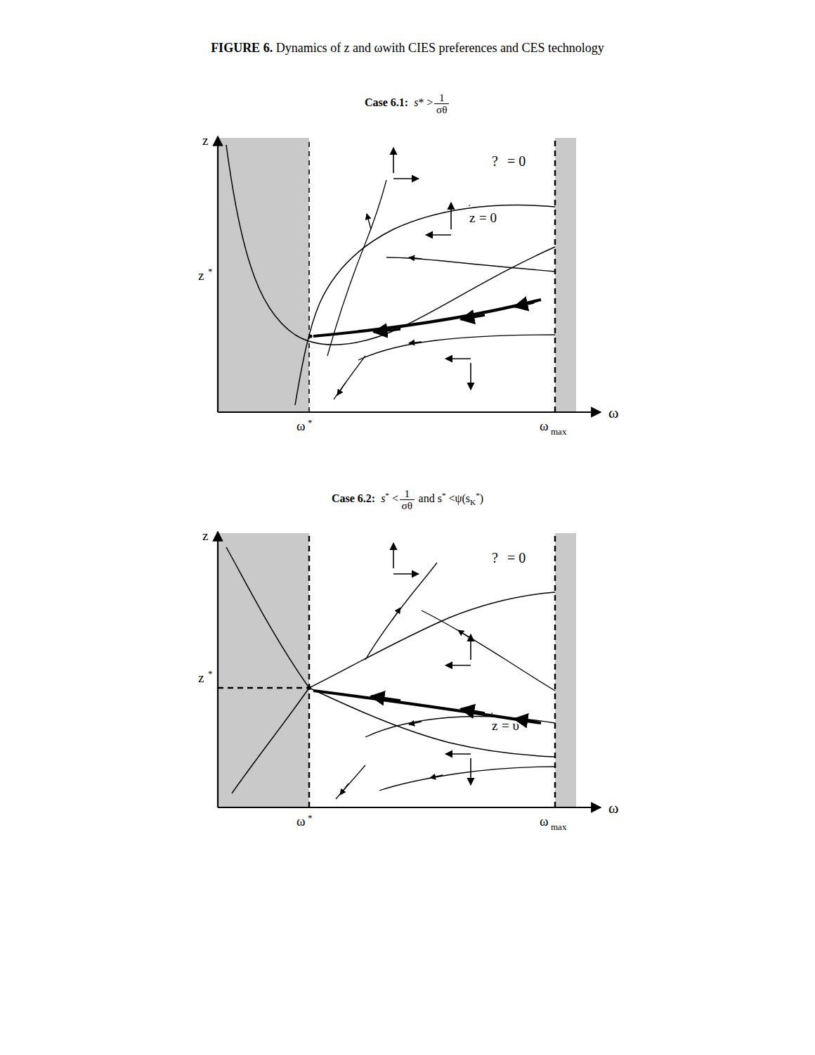FIGURE 6. Dynamics of z and ωwith CIES preferences and CES technology
Case 6.1: s* >1 σθ
z ω ω * ω max z * ? = 0 z ̇ = 0
Case 6.2: s* <1 σθ and s* <ψ(sK*)
z ω ω * ω max z * ? = 0 z ̇ = υ